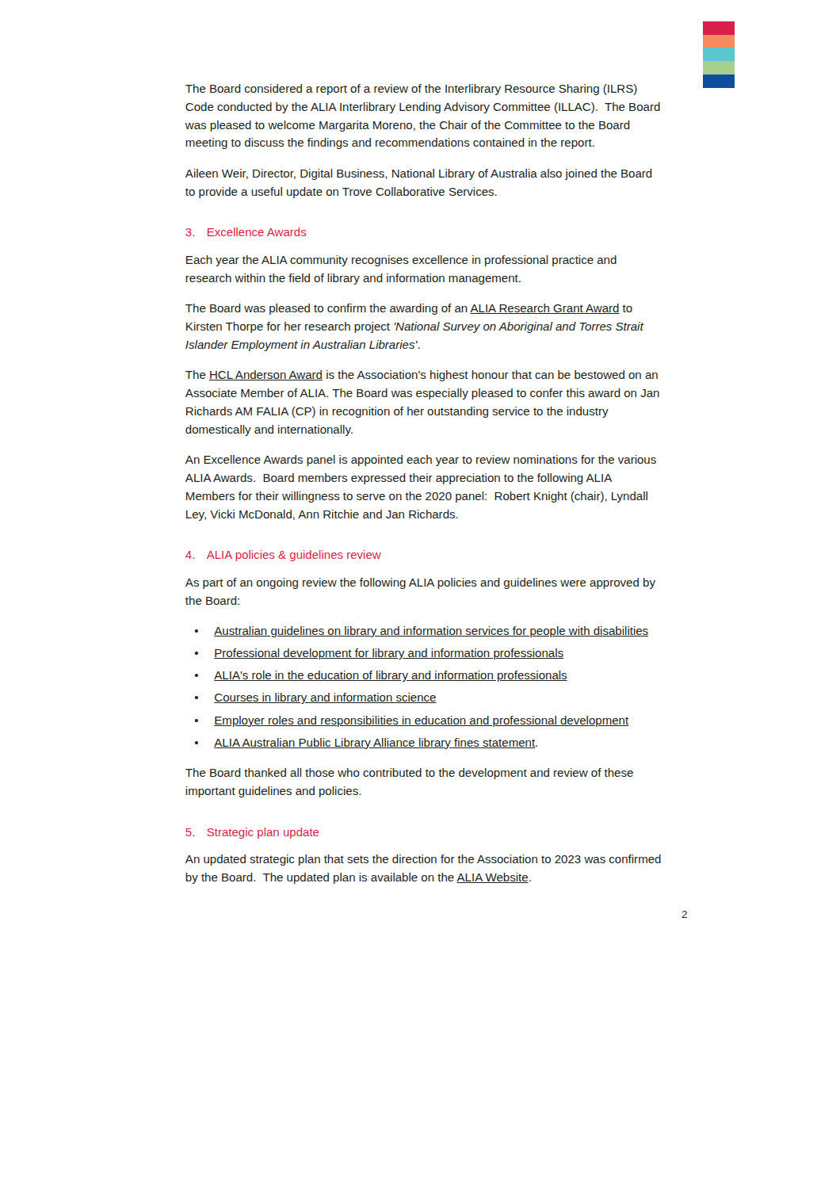The Board considered a report of a review of the Interlibrary Resource Sharing (ILRS) Code conducted by the ALIA Interlibrary Lending Advisory Committee (ILLAC). The Board was pleased to welcome Margarita Moreno, the Chair of the Committee to the Board meeting to discuss the findings and recommendations contained in the report.
Aileen Weir, Director, Digital Business, National Library of Australia also joined the Board to provide a useful update on Trove Collaborative Services.
3. Excellence Awards
Each year the ALIA community recognises excellence in professional practice and research within the field of library and information management.
The Board was pleased to confirm the awarding of an ALIA Research Grant Award to Kirsten Thorpe for her research project 'National Survey on Aboriginal and Torres Strait Islander Employment in Australian Libraries'.
The HCL Anderson Award is the Association's highest honour that can be bestowed on an Associate Member of ALIA. The Board was especially pleased to confer this award on Jan Richards AM FALIA (CP) in recognition of her outstanding service to the industry domestically and internationally.
An Excellence Awards panel is appointed each year to review nominations for the various ALIA Awards. Board members expressed their appreciation to the following ALIA Members for their willingness to serve on the 2020 panel: Robert Knight (chair), Lyndall Ley, Vicki McDonald, Ann Ritchie and Jan Richards.
4. ALIA policies & guidelines review
As part of an ongoing review the following ALIA policies and guidelines were approved by the Board:
Australian guidelines on library and information services for people with disabilities
Professional development for library and information professionals
ALIA's role in the education of library and information professionals
Courses in library and information science
Employer roles and responsibilities in education and professional development
ALIA Australian Public Library Alliance library fines statement.
The Board thanked all those who contributed to the development and review of these important guidelines and policies.
5. Strategic plan update
An updated strategic plan that sets the direction for the Association to 2023 was confirmed by the Board. The updated plan is available on the ALIA Website.
2